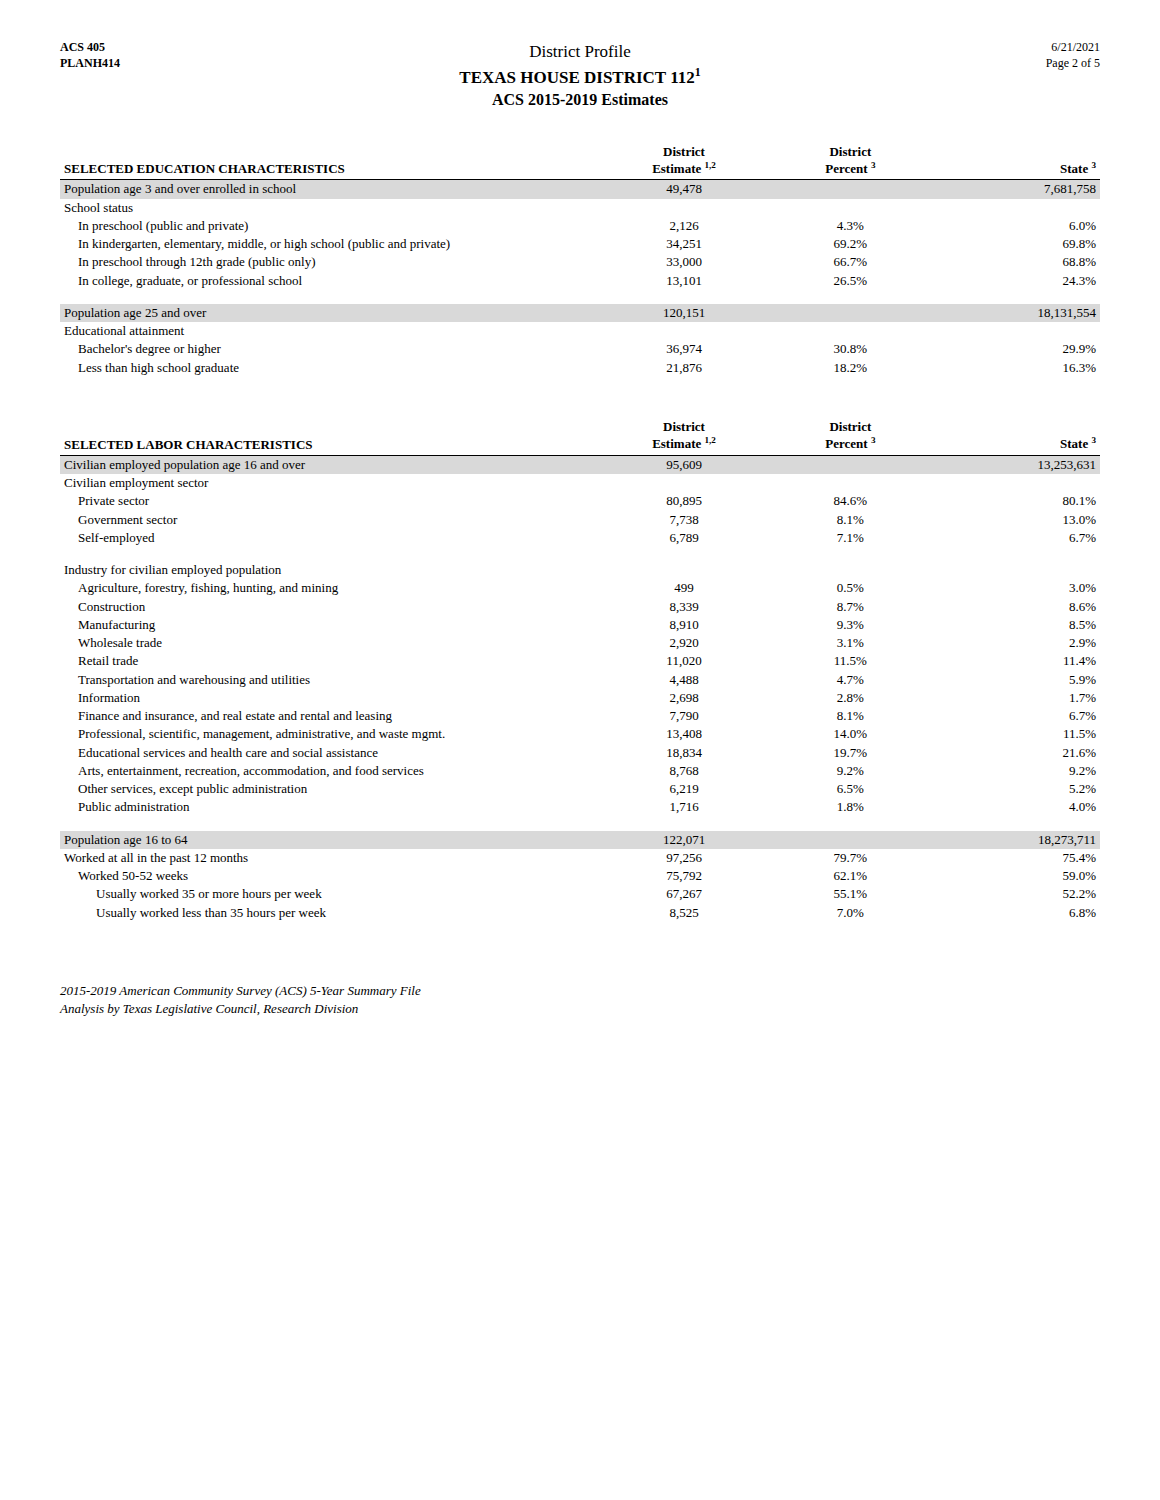ACS 405
PLANH414
6/21/2021
Page 2 of 5
District Profile
TEXAS HOUSE DISTRICT 1121
ACS 2015-2019 Estimates
| SELECTED EDUCATION CHARACTERISTICS | District Estimate 1,2 | District Percent 3 | State 3 |
| --- | --- | --- | --- |
| Population age 3 and over enrolled in school | 49,478 | | 7,681,758 |
| School status | | | |
| In preschool (public and private) | 2,126 | 4.3% | 6.0% |
| In kindergarten, elementary, middle, or high school (public and private) | 34,251 | 69.2% | 69.8% |
| In preschool through 12th grade (public only) | 33,000 | 66.7% | 68.8% |
| In college, graduate, or professional school | 13,101 | 26.5% | 24.3% |
| Population age 25 and over | 120,151 | | 18,131,554 |
| Educational attainment | | | |
| Bachelor's degree or higher | 36,974 | 30.8% | 29.9% |
| Less than high school graduate | 21,876 | 18.2% | 16.3% |
| SELECTED LABOR CHARACTERISTICS | District Estimate 1,2 | District Percent 3 | State 3 |
| --- | --- | --- | --- |
| Civilian employed population age 16 and over | 95,609 | | 13,253,631 |
| Civilian employment sector | | | |
| Private sector | 80,895 | 84.6% | 80.1% |
| Government sector | 7,738 | 8.1% | 13.0% |
| Self-employed | 6,789 | 7.1% | 6.7% |
| Industry for civilian employed population | | | |
| Agriculture, forestry, fishing, hunting, and mining | 499 | 0.5% | 3.0% |
| Construction | 8,339 | 8.7% | 8.6% |
| Manufacturing | 8,910 | 9.3% | 8.5% |
| Wholesale trade | 2,920 | 3.1% | 2.9% |
| Retail trade | 11,020 | 11.5% | 11.4% |
| Transportation and warehousing and utilities | 4,488 | 4.7% | 5.9% |
| Information | 2,698 | 2.8% | 1.7% |
| Finance and insurance, and real estate and rental and leasing | 7,790 | 8.1% | 6.7% |
| Professional, scientific, management, administrative, and waste mgmt. | 13,408 | 14.0% | 11.5% |
| Educational services and health care and social assistance | 18,834 | 19.7% | 21.6% |
| Arts, entertainment, recreation, accommodation, and food services | 8,768 | 9.2% | 9.2% |
| Other services, except public administration | 6,219 | 6.5% | 5.2% |
| Public administration | 1,716 | 1.8% | 4.0% |
| Population age 16 to 64 | 122,071 | | 18,273,711 |
| Worked at all in the past 12 months | 97,256 | 79.7% | 75.4% |
| Worked 50-52 weeks | 75,792 | 62.1% | 59.0% |
| Usually worked 35 or more hours per week | 67,267 | 55.1% | 52.2% |
| Usually worked less than 35 hours per week | 8,525 | 7.0% | 6.8% |
2015-2019 American Community Survey (ACS) 5-Year Summary File
Analysis by Texas Legislative Council, Research Division